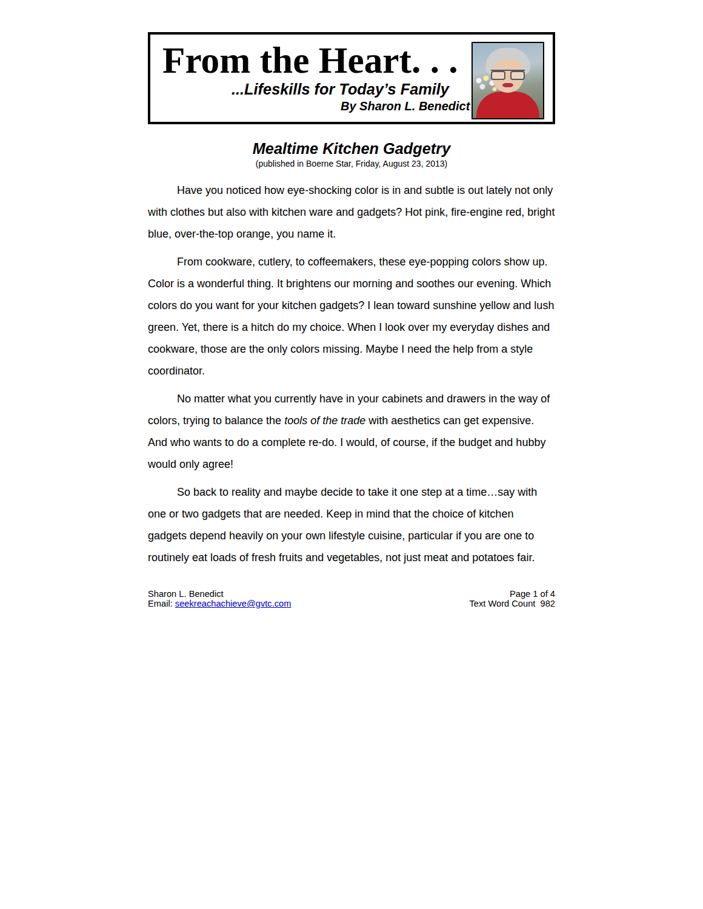From the Heart. . .
...Lifeskills for Today’s Family
By Sharon L. Benedict MS
Mealtime Kitchen Gadgetry
(published in Boerne Star, Friday, August 23, 2013)
Have you noticed how eye-shocking color is in and subtle is out lately not only with clothes but also with kitchen ware and gadgets? Hot pink, fire-engine red, bright blue, over-the-top orange, you name it.
From cookware, cutlery, to coffeemakers, these eye-popping colors show up. Color is a wonderful thing. It brightens our morning and soothes our evening. Which colors do you want for your kitchen gadgets? I lean toward sunshine yellow and lush green. Yet, there is a hitch do my choice. When I look over my everyday dishes and cookware, those are the only colors missing. Maybe I need the help from a style coordinator.
No matter what you currently have in your cabinets and drawers in the way of colors, trying to balance the tools of the trade with aesthetics can get expensive. And who wants to do a complete re-do. I would, of course, if the budget and hubby would only agree!
So back to reality and maybe decide to take it one step at a time…say with one or two gadgets that are needed. Keep in mind that the choice of kitchen gadgets depend heavily on your own lifestyle cuisine, particular if you are one to routinely eat loads of fresh fruits and vegetables, not just meat and potatoes fair.
| Sharon L. Benedict | Page 1 of 4 |
| Email: seekreachachieve@gvtc.com | Text Word Count 982 |